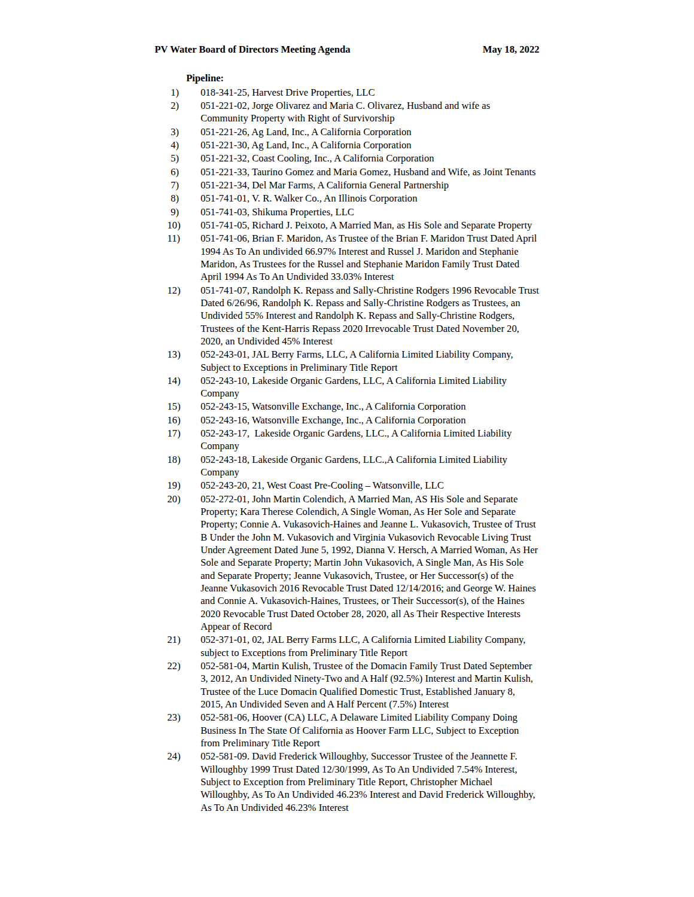PV Water Board of Directors Meeting Agenda May 18, 2022
Pipeline:
1) 018-341-25, Harvest Drive Properties, LLC
2) 051-221-02, Jorge Olivarez and Maria C. Olivarez, Husband and wife as Community Property with Right of Survivorship
3) 051-221-26, Ag Land, Inc., A California Corporation
4) 051-221-30, Ag Land, Inc., A California Corporation
5) 051-221-32, Coast Cooling, Inc., A California Corporation
6) 051-221-33, Taurino Gomez and Maria Gomez, Husband and Wife, as Joint Tenants
7) 051-221-34, Del Mar Farms, A California General Partnership
8) 051-741-01, V. R. Walker Co., An Illinois Corporation
9) 051-741-03, Shikuma Properties, LLC
10) 051-741-05, Richard J. Peixoto, A Married Man, as His Sole and Separate Property
11) 051-741-06, Brian F. Maridon, As Trustee of the Brian F. Maridon Trust Dated April 1994 As To An undivided 66.97% Interest and Russel J. Maridon and Stephanie Maridon, As Trustees for the Russel and Stephanie Maridon Family Trust Dated April 1994 As To An Undivided 33.03% Interest
12) 051-741-07, Randolph K. Repass and Sally-Christine Rodgers 1996 Revocable Trust Dated 6/26/96, Randolph K. Repass and Sally-Christine Rodgers as Trustees, an Undivided 55% Interest and Randolph K. Repass and Sally-Christine Rodgers, Trustees of the Kent-Harris Repass 2020 Irrevocable Trust Dated November 20, 2020, an Undivided 45% Interest
13) 052-243-01, JAL Berry Farms, LLC, A California Limited Liability Company, Subject to Exceptions in Preliminary Title Report
14) 052-243-10, Lakeside Organic Gardens, LLC, A California Limited Liability Company
15) 052-243-15, Watsonville Exchange, Inc., A California Corporation
16) 052-243-16, Watsonville Exchange, Inc., A California Corporation
17) 052-243-17, Lakeside Organic Gardens, LLC., A California Limited Liability Company
18) 052-243-18, Lakeside Organic Gardens, LLC.,A California Limited Liability Company
19) 052-243-20, 21, West Coast Pre-Cooling – Watsonville, LLC
20) 052-272-01, John Martin Colendich, A Married Man, AS His Sole and Separate Property; Kara Therese Colendich, A Single Woman, As Her Sole and Separate Property; Connie A. Vukasovich-Haines and Jeanne L. Vukasovich, Trustee of Trust B Under the John M. Vukasovich and Virginia Vukasovich Revocable Living Trust Under Agreement Dated June 5, 1992, Dianna V. Hersch, A Married Woman, As Her Sole and Separate Property; Martin John Vukasovich, A Single Man, As His Sole and Separate Property; Jeanne Vukasovich, Trustee, or Her Successor(s) of the Jeanne Vukasovich 2016 Revocable Trust Dated 12/14/2016; and George W. Haines and Connie A. Vukasovich-Haines, Trustees, or Their Successor(s), of the Haines 2020 Revocable Trust Dated October 28, 2020, all As Their Respective Interests Appear of Record
21) 052-371-01, 02, JAL Berry Farms LLC, A California Limited Liability Company, subject to Exceptions from Preliminary Title Report
22) 052-581-04, Martin Kulish, Trustee of the Domacin Family Trust Dated September 3, 2012, An Undivided Ninety-Two and A Half (92.5%) Interest and Martin Kulish, Trustee of the Luce Domacin Qualified Domestic Trust, Established January 8, 2015, An Undivided Seven and A Half Percent (7.5%) Interest
23) 052-581-06, Hoover (CA) LLC, A Delaware Limited Liability Company Doing Business In The State Of California as Hoover Farm LLC, Subject to Exception from Preliminary Title Report
24) 052-581-09. David Frederick Willoughby, Successor Trustee of the Jeannette F. Willoughby 1999 Trust Dated 12/30/1999, As To An Undivided 7.54% Interest, Subject to Exception from Preliminary Title Report, Christopher Michael Willoughby, As To An Undivided 46.23% Interest and David Frederick Willoughby, As To An Undivided 46.23% Interest